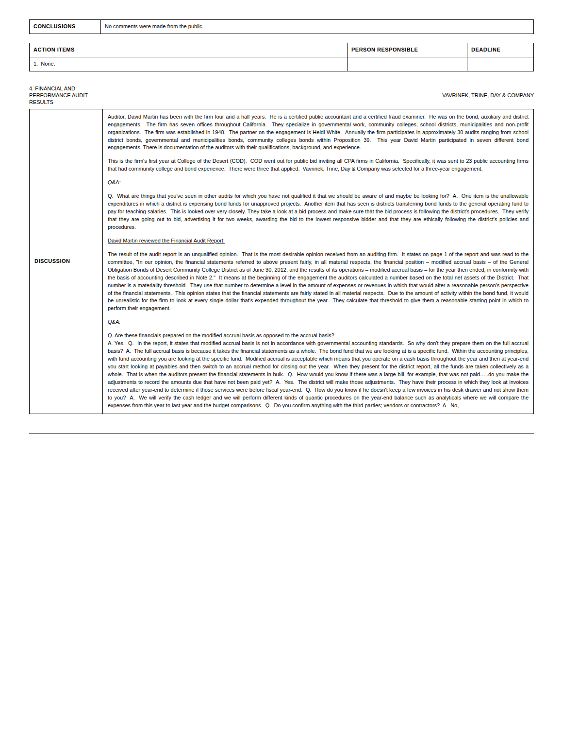| CONCLUSIONS | No comments were made from the public. |
| ACTION ITEMS | PERSON RESPONSIBLE | DEADLINE |
| 1. None. | | |
4. FINANCIAL AND
PERFORMANCE AUDIT
RESULTS
VAVRINEK, TRINE, DAY & COMPANY
| DISCUSSION | Auditor, David Martin has been with the firm four and a half years. He is a certified public accountant and a certified fraud examiner. He was on the bond, auxiliary and district engagements. The firm has seven offices throughout California. They specialize in governmental work, community colleges, school districts, municipalities and non-profit organizations. The firm was established in 1948. The partner on the engagement is Heidi White. Annually the firm participates in approximately 30 audits ranging from school district bonds, governmental and municipalities bonds, community colleges bonds within Proposition 39. This year David Martin participated in seven different bond engagements. There is documentation of the auditors with their qualifications, background, and experience. This is the firm's first year at College of the Desert (COD). COD went out for public bid inviting all CPA firms in California. Specifically, it was sent to 23 public accounting firms that had community college and bond experience. There were three that applied. Vavrinek, Trine, Day & Company was selected for a three-year engagement. Q&A: Q. What are things that you've seen in other audits for which you have not qualified it that we should be aware of and maybe be looking for? A. One item is the unallowable expenditures in which a district is expensing bond funds for unapproved projects. Another item that has seen is districts transferring bond funds to the general operating fund to pay for teaching salaries. This is looked over very closely. They take a look at a bid process and make sure that the bid process is following the district's procedures. They verify that they are going out to bid, advertising it for two weeks, awarding the bid to the lowest responsive bidder and that they are ethically following the district's policies and procedures. David Martin reviewed the Financial Audit Report: The result of the audit report is an unqualified opinion. That is the most desirable opinion received from an auditing firm. It states on page 1 of the report and was read to the committee, "In our opinion, the financial statements referred to above present fairly, in all material respects, the financial position – modified accrual basis – of the General Obligation Bonds of Desert Community College District as of June 30, 2012, and the results of its operations – modified accrual basis – for the year then ended, in conformity with the basis of accounting described in Note 2." It means at the beginning of the engagement the auditors calculated a number based on the total net assets of the District. That number is a materiality threshold. They use that number to determine a level in the amount of expenses or revenues in which that would alter a reasonable person's perspective of the financial statements. This opinion states that the financial statements are fairly stated in all material respects. Due to the amount of activity within the bond fund, it would be unrealistic for the firm to look at every single dollar that's expended throughout the year. They calculate that threshold to give them a reasonable starting point in which to perform their engagement. Q&A: Q. Are these financials prepared on the modified accrual basis as opposed to the accrual basis? A. Yes. Q. In the report, it states that modified accrual basis is not in accordance with governmental accounting standards. So why don't they prepare them on the full accrual basis? A. The full accrual basis is because it takes the financial statements as a whole. The bond fund that we are looking at is a specific fund. Within the accounting principles, with fund accounting you are looking at the specific fund. Modified accrual is acceptable which means that you operate on a cash basis throughout the year and then at year-end you start looking at payables and then switch to an accrual method for closing out the year. When they present for the district report, all the funds are taken collectively as a whole. That is when the auditors present the financial statements in bulk. Q. How would you know if there was a large bill, for example, that was not paid…..do you make the adjustments to record the amounts due that have not been paid yet? A. Yes. The district will make those adjustments. They have their process in which they look at invoices received after year-end to determine if those services were before fiscal year-end. Q. How do you know if he doesn't keep a few invoices in his desk drawer and not show them to you? A. We will verify the cash ledger and we will perform different kinds of quantic procedures on the year-end balance such as analyticals where we will compare the expenses from this year to last year and the budget comparisons. Q. Do you confirm anything with the third parties; vendors or contractors? A. No, |